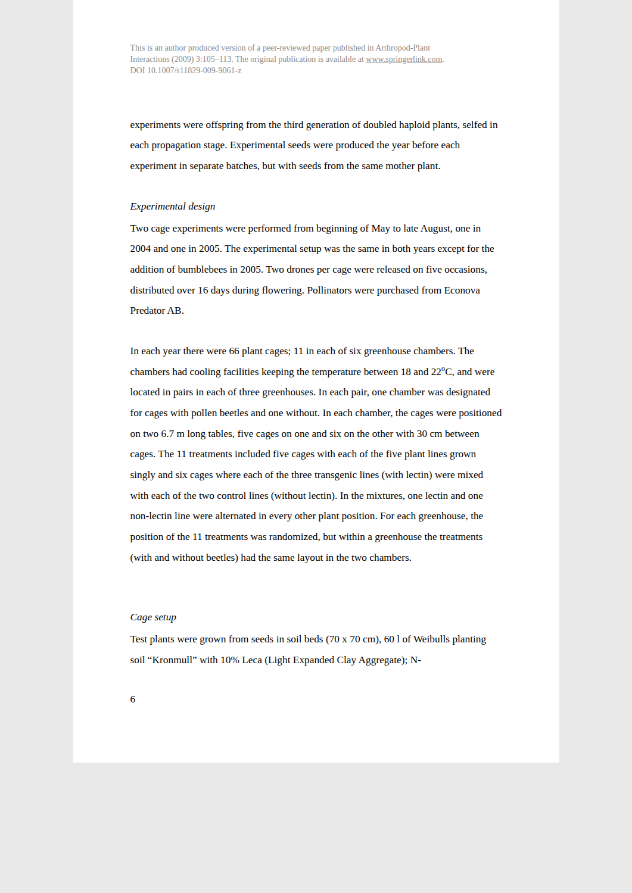This is an author produced version of a peer-reviewed paper published in Arthropod-Plant
Interactions (2009) 3:105–113. The original publication is available at www.springerlink.com.
DOI 10.1007/s11829-009-9061-z
experiments were offspring from the third generation of doubled haploid plants, selfed in each propagation stage. Experimental seeds were produced the year before each experiment in separate batches, but with seeds from the same mother plant.
Experimental design
Two cage experiments were performed from beginning of May to late August, one in 2004 and one in 2005. The experimental setup was the same in both years except for the addition of bumblebees in 2005. Two drones per cage were released on five occasions, distributed over 16 days during flowering. Pollinators were purchased from Econova Predator AB.
In each year there were 66 plant cages; 11 in each of six greenhouse chambers. The chambers had cooling facilities keeping the temperature between 18 and 22oC, and were located in pairs in each of three greenhouses. In each pair, one chamber was designated for cages with pollen beetles and one without. In each chamber, the cages were positioned on two 6.7 m long tables, five cages on one and six on the other with 30 cm between cages. The 11 treatments included five cages with each of the five plant lines grown singly and six cages where each of the three transgenic lines (with lectin) were mixed with each of the two control lines (without lectin). In the mixtures, one lectin and one non-lectin line were alternated in every other plant position. For each greenhouse, the position of the 11 treatments was randomized, but within a greenhouse the treatments (with and without beetles) had the same layout in the two chambers.
Cage setup
Test plants were grown from seeds in soil beds (70 x 70 cm), 60 l of Weibulls planting soil “Kronmull” with 10% Leca (Light Expanded Clay Aggregate); N-
6